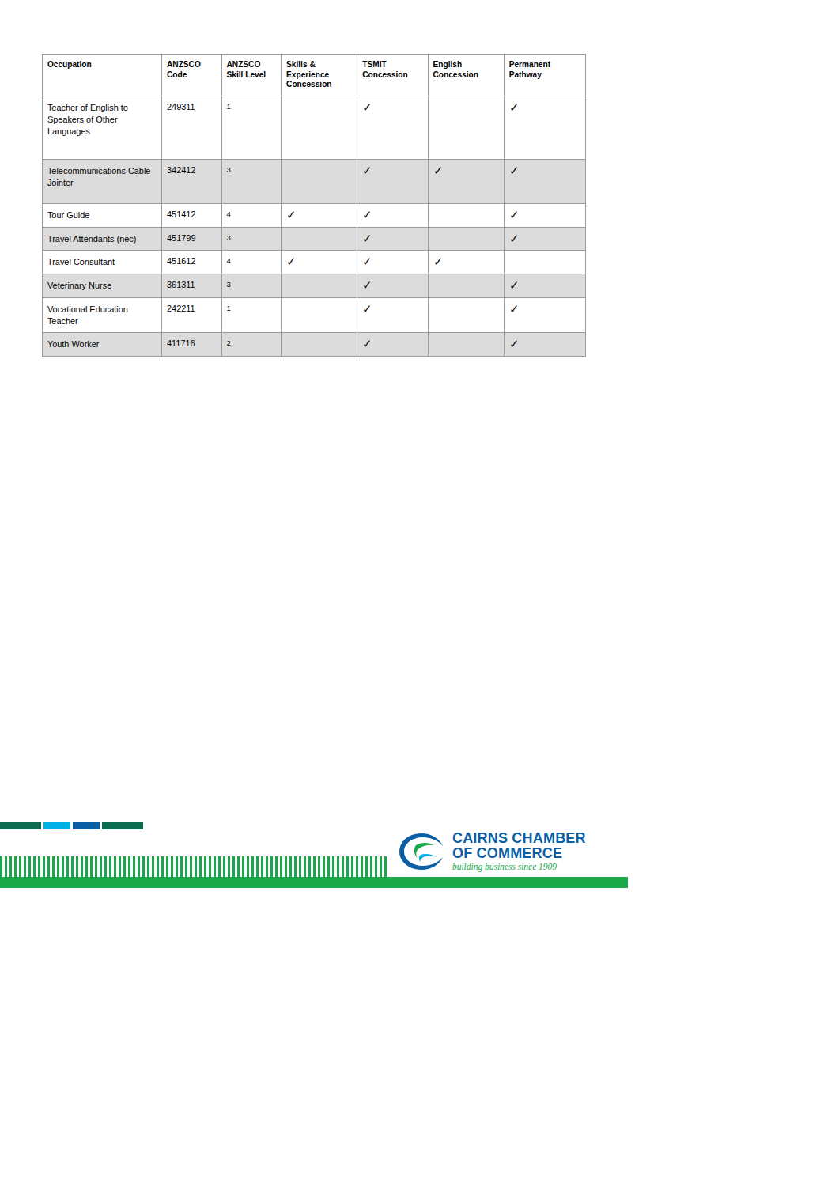| Occupation | ANZSCO Code | ANZSCO Skill Level | Skills & Experience Concession | TSMIT Concession | English Concession | Permanent Pathway |
| --- | --- | --- | --- | --- | --- | --- |
| Teacher of English to Speakers of Other Languages | 249311 | 1 | | ✓ | | ✓ |
| Telecommunications Cable Jointer | 342412 | 3 | | ✓ | ✓ | ✓ |
| Tour Guide | 451412 | 4 | ✓ | ✓ | | ✓ |
| Travel Attendants (nec) | 451799 | 3 | | ✓ | | ✓ |
| Travel Consultant | 451612 | 4 | ✓ | ✓ | ✓ | |
| Veterinary Nurse | 361311 | 3 | | ✓ | | ✓ |
| Vocational Education Teacher | 242211 | 1 | | ✓ | | ✓ |
| Youth Worker | 411716 | 2 | | ✓ | | ✓ |
CAIRNS CHAMBER
OF COMMERCE
building business since 1909